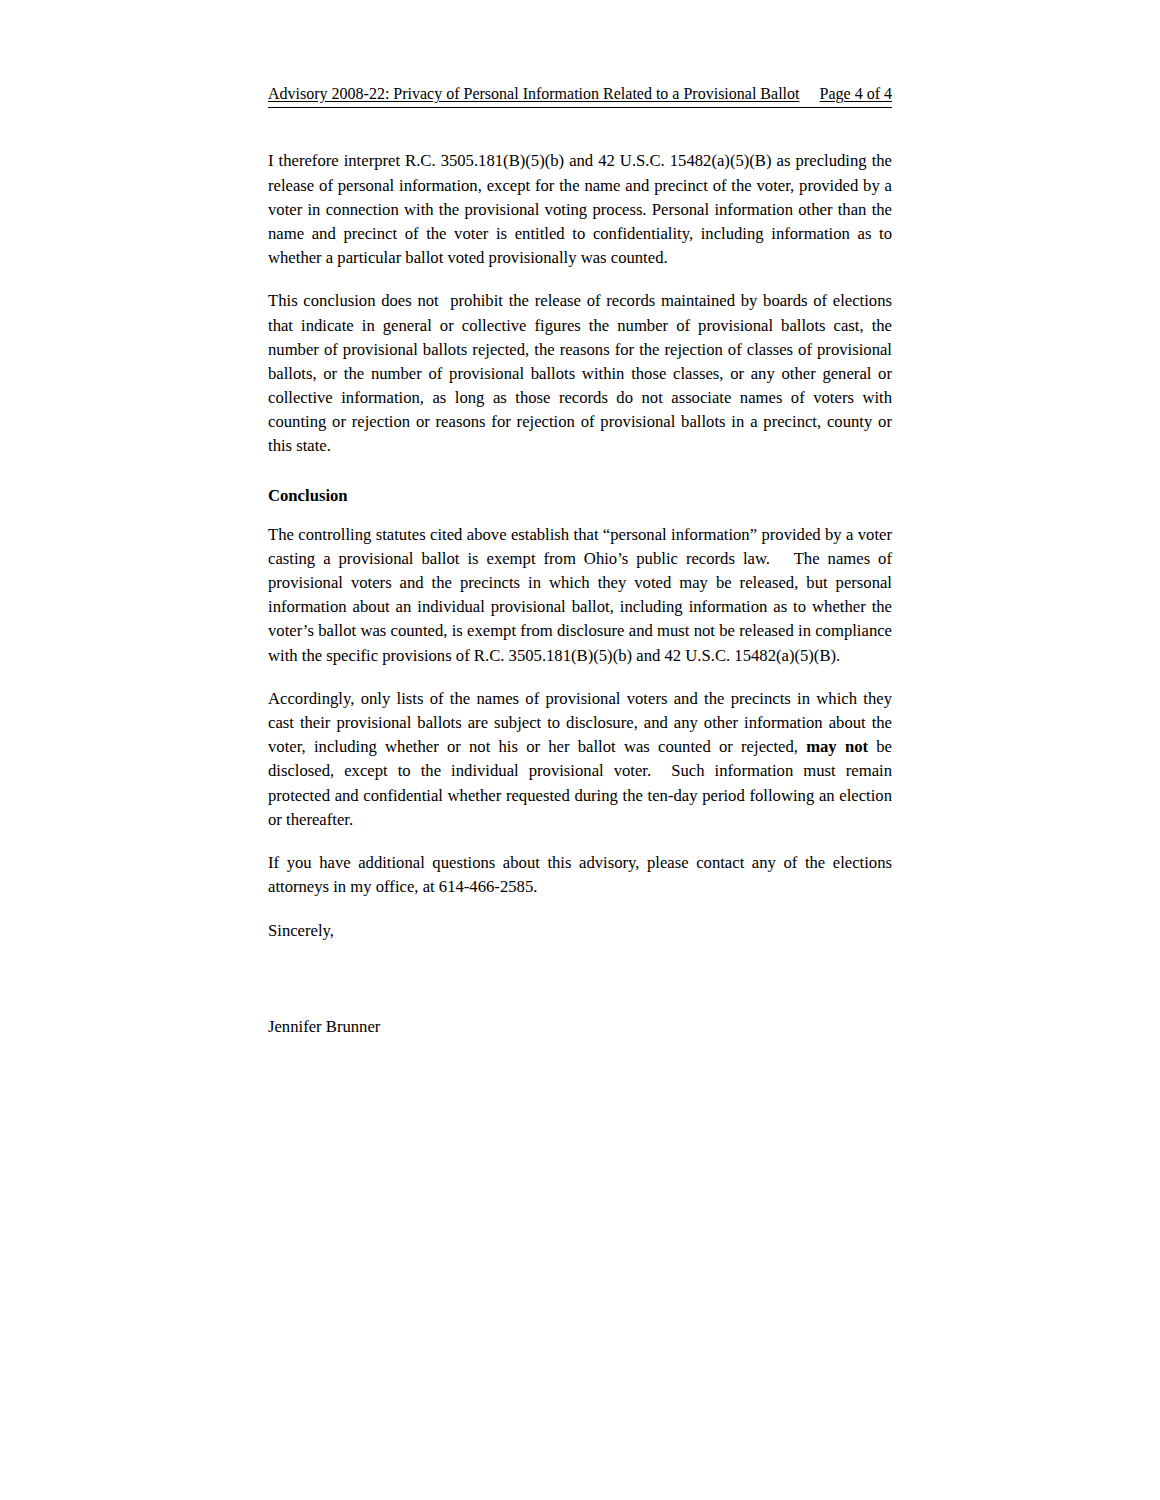Advisory 2008-22: Privacy of Personal Information Related to a Provisional Ballot Page 4 of 4
I therefore interpret R.C. 3505.181(B)(5)(b) and 42 U.S.C. 15482(a)(5)(B) as precluding the release of personal information, except for the name and precinct of the voter, provided by a voter in connection with the provisional voting process. Personal information other than the name and precinct of the voter is entitled to confidentiality, including information as to whether a particular ballot voted provisionally was counted.
This conclusion does not prohibit the release of records maintained by boards of elections that indicate in general or collective figures the number of provisional ballots cast, the number of provisional ballots rejected, the reasons for the rejection of classes of provisional ballots, or the number of provisional ballots within those classes, or any other general or collective information, as long as those records do not associate names of voters with counting or rejection or reasons for rejection of provisional ballots in a precinct, county or this state.
Conclusion
The controlling statutes cited above establish that “personal information” provided by a voter casting a provisional ballot is exempt from Ohio’s public records law. The names of provisional voters and the precincts in which they voted may be released, but personal information about an individual provisional ballot, including information as to whether the voter’s ballot was counted, is exempt from disclosure and must not be released in compliance with the specific provisions of R.C. 3505.181(B)(5)(b) and 42 U.S.C. 15482(a)(5)(B).
Accordingly, only lists of the names of provisional voters and the precincts in which they cast their provisional ballots are subject to disclosure, and any other information about the voter, including whether or not his or her ballot was counted or rejected, may not be disclosed, except to the individual provisional voter. Such information must remain protected and confidential whether requested during the ten-day period following an election or thereafter.
If you have additional questions about this advisory, please contact any of the elections attorneys in my office, at 614-466-2585.
Sincerely,
Jennifer Brunner